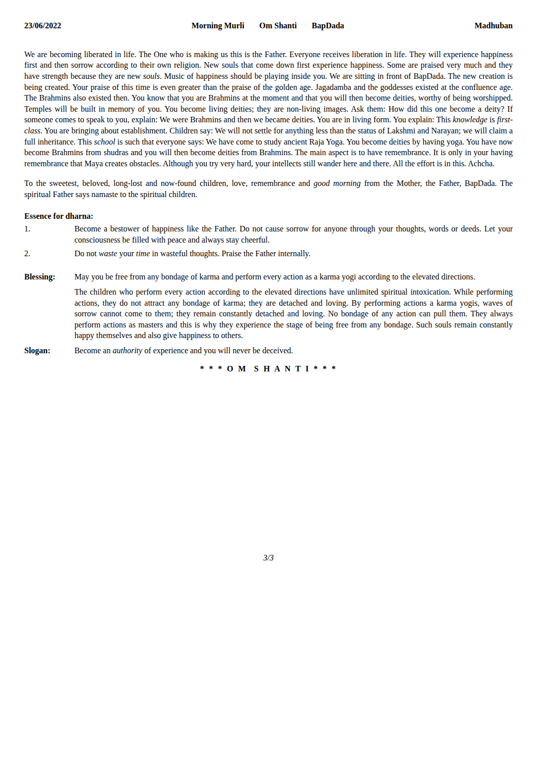23/06/2022
Morning Murli Om Shanti BapDada
Madhuban
We are becoming liberated in life. The One who is making us this is the Father. Everyone receives liberation in life. They will experience happiness first and then sorrow according to their own religion. New souls that come down first experience happiness. Some are praised very much and they have strength because they are new souls. Music of happiness should be playing inside you. We are sitting in front of BapDada. The new creation is being created. Your praise of this time is even greater than the praise of the golden age. Jagadamba and the goddesses existed at the confluence age. The Brahmins also existed then. You know that you are Brahmins at the moment and that you will then become deities, worthy of being worshipped. Temples will be built in memory of you. You become living deities; they are non-living images. Ask them: How did this one become a deity? If someone comes to speak to you, explain: We were Brahmins and then we became deities. You are in living form. You explain: This knowledge is first-class. You are bringing about establishment. Children say: We will not settle for anything less than the status of Lakshmi and Narayan; we will claim a full inheritance. This school is such that everyone says: We have come to study ancient Raja Yoga. You become deities by having yoga. You have now become Brahmins from shudras and you will then become deities from Brahmins. The main aspect is to have remembrance. It is only in your having remembrance that Maya creates obstacles. Although you try very hard, your intellects still wander here and there. All the effort is in this. Achcha.
To the sweetest, beloved, long-lost and now-found children, love, remembrance and good morning from the Mother, the Father, BapDada. The spiritual Father says namaste to the spiritual children.
Essence for dharna:
| 1. | Become a bestower of happiness like the Father. Do not cause sorrow for anyone through your thoughts, words or deeds. Let your consciousness be filled with peace and always stay cheerful. |
| 2. | Do not waste your time in wasteful thoughts. Praise the Father internally. |
| Blessing: | May you be free from any bondage of karma and perform every action as a karma yogi according to the elevated directions. |
| | The children who perform every action according to the elevated directions have unlimited spiritual intoxication. While performing actions, they do not attract any bondage of karma; they are detached and loving. By performing actions a karma yogis, waves of sorrow cannot come to them; they remain constantly detached and loving. No bondage of any action can pull them. They always perform actions as masters and this is why they experience the stage of being free from any bondage. Such souls remain constantly happy themselves and also give happiness to others. |
| Slogan: | Become an authority of experience and you will never be deceived. |
* * * O M S H A N T I * * *
3/3